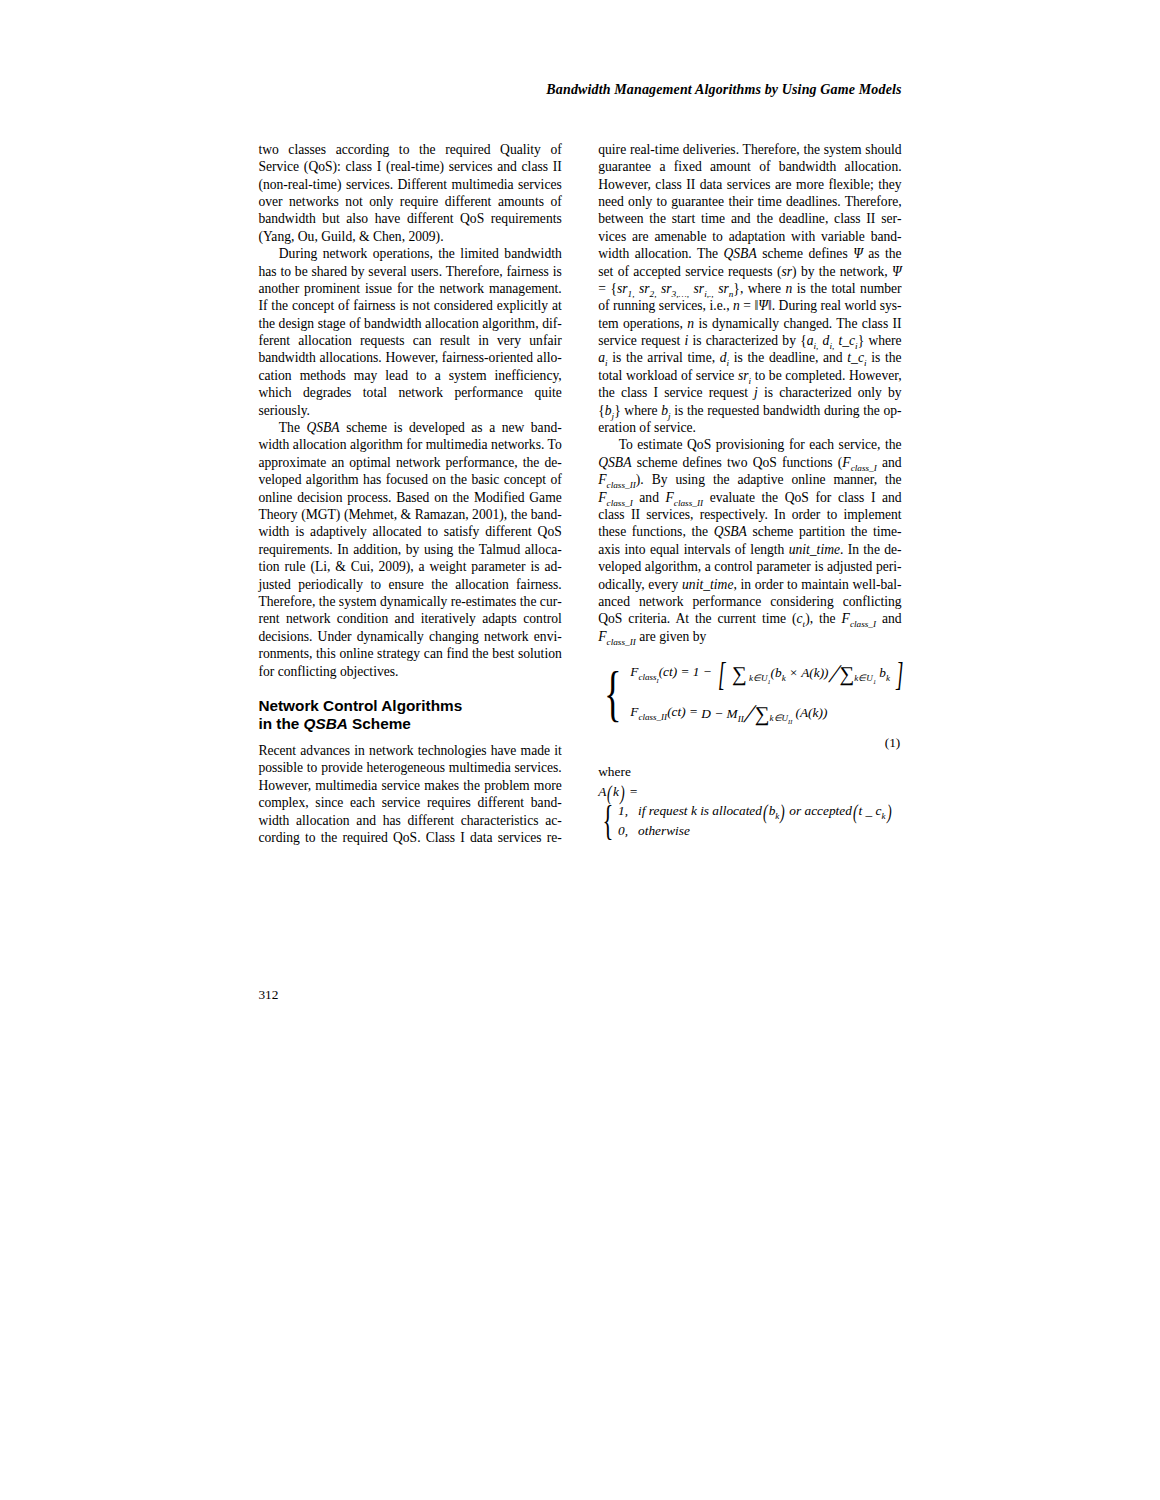Bandwidth Management Algorithms by Using Game Models
two classes according to the required Quality of Service (QoS): class I (real-time) services and class II (non-real-time) services. Different multimedia services over networks not only require different amounts of bandwidth but also have different QoS requirements (Yang, Ou, Guild, & Chen, 2009).
During network operations, the limited bandwidth has to be shared by several users. Therefore, fairness is another prominent issue for the network management. If the concept of fairness is not considered explicitly at the design stage of bandwidth allocation algorithm, different allocation requests can result in very unfair bandwidth allocations. However, fairness-oriented allocation methods may lead to a system inefficiency, which degrades total network performance quite seriously.
The QSBA scheme is developed as a new bandwidth allocation algorithm for multimedia networks. To approximate an optimal network performance, the developed algorithm has focused on the basic concept of online decision process. Based on the Modified Game Theory (MGT) (Mehmet, & Ramazan, 2001), the bandwidth is adaptively allocated to satisfy different QoS requirements. In addition, by using the Talmud allocation rule (Li, & Cui, 2009), a weight parameter is adjusted periodically to ensure the allocation fairness. Therefore, the system dynamically re-estimates the current network condition and iteratively adapts control decisions. Under dynamically changing network environments, this online strategy can find the best solution for conflicting objectives.
Network Control Algorithms
in the QSBA Scheme
Recent advances in network technologies have made it possible to provide heterogeneous multimedia services. However, multimedia service makes the problem more complex, since each service requires different bandwidth allocation and has different characteristics according to the required QoS. Class I data services require real-time deliveries. Therefore, the system should guarantee a fixed amount of bandwidth allocation. However, class II data services are more flexible; they need only to guarantee their time deadlines. Therefore, between the start time and the deadline, class II services are amenable to adaptation with variable bandwidth allocation. The QSBA scheme defines Ψ as the set of accepted service requests (sr) by the network, Ψ = {sr1, sr2, sr3,…, sri,., srn}, where n is the total number of running services, i.e., n = ‖Ψ‖. During real world system operations, n is dynamically changed. The class II service request i is characterized by {ai, di, t_ci} where ai is the arrival time, di is the deadline, and t_ci is the total workload of service sri to be completed. However, the class I service request j is characterized only by {bj} where bj is the requested bandwidth during the operation of service.
To estimate QoS provisioning for each service, the QSBA scheme defines two QoS functions (Fclass_I and Fclass_II). By using the adaptive online manner, the Fclass_I and Fclass_II evaluate the QoS for class I and class II services, respectively. In order to implement these functions, the QSBA scheme partition the time-axis into equal intervals of length unit_time. In the developed algorithm, a control parameter is adjusted periodically, every unit_time, in order to maintain well-balanced network performance considering conflicting QoS criteria. At the current time (ct), the Fclass_I and Fclass_II are given by
{ FclassI(ct) = 1 − [ ∑ k∈U1(bk × A(k)) / ∑k∈U1 bk ] Fclass_II(ct) = D − MII / ∑k∈UII (A(k))
(1)
where
A(k) =
{ 1, if request k is allocated(bk) or accepted(t _ ck) 0, otherwise
312